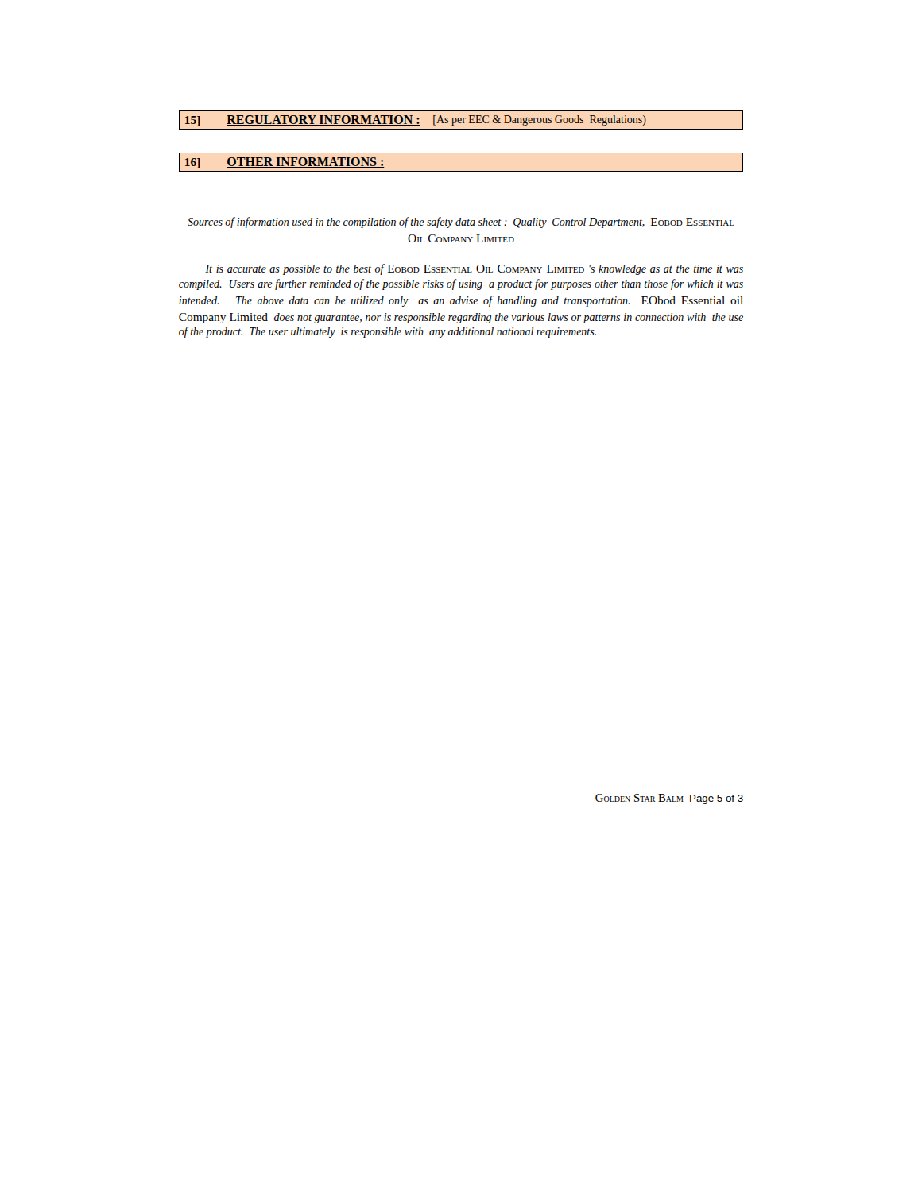15]
REGULATORY INFORMATION :
[As per EEC & Dangerous Goods Regulations)
16]
OTHER INFORMATIONS :
Sources of information used in the compilation of the safety data sheet : Quality Control Department, Eobod Essential Oil Company Limited
It is accurate as possible to the best of Eobod Essential Oil Company Limited 's knowledge as at the time it was compiled. Users are further reminded of the possible risks of using a product for purposes other than those for which it was intended. The above data can be utilized only as an advise of handling and transportation. EObod Essential oil Company Limited does not guarantee, nor is responsible regarding the various laws or patterns in connection with the use of the product. The user ultimately is responsible with any additional national requirements.
Golden Star Balm Page 5 of 3